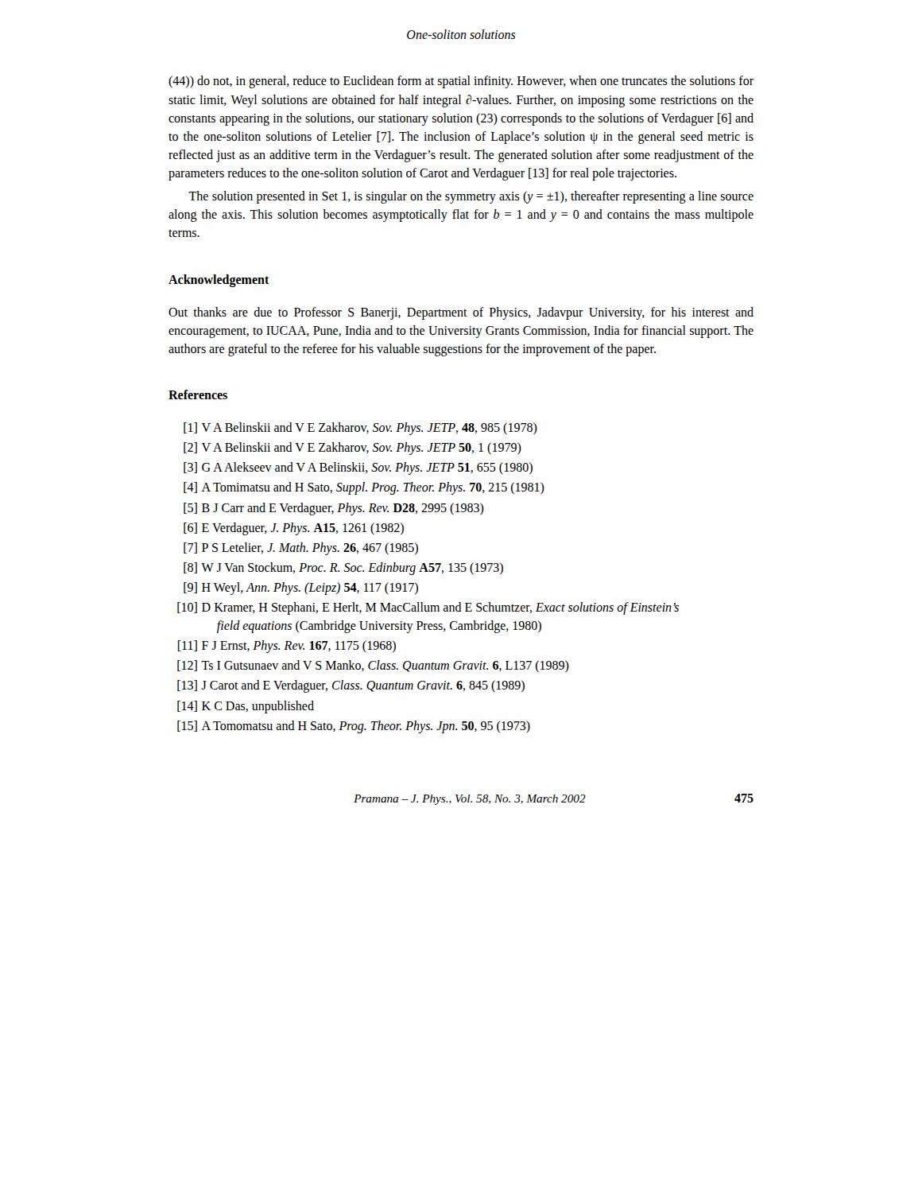One-soliton solutions
(44)) do not, in general, reduce to Euclidean form at spatial infinity. However, when one truncates the solutions for static limit, Weyl solutions are obtained for half integral ∂-values. Further, on imposing some restrictions on the constants appearing in the solutions, our stationary solution (23) corresponds to the solutions of Verdaguer [6] and to the one-soliton solutions of Letelier [7]. The inclusion of Laplace’s solution ψ in the general seed metric is reflected just as an additive term in the Verdaguer’s result. The generated solution after some readjustment of the parameters reduces to the one-soliton solution of Carot and Verdaguer [13] for real pole trajectories.
The solution presented in Set 1, is singular on the symmetry axis (y = ±1), thereafter representing a line source along the axis. This solution becomes asymptotically flat for b = 1 and y = 0 and contains the mass multipole terms.
Acknowledgement
Out thanks are due to Professor S Banerji, Department of Physics, Jadavpur University, for his interest and encouragement, to IUCAA, Pune, India and to the University Grants Commission, India for financial support. The authors are grateful to the referee for his valuable suggestions for the improvement of the paper.
References
[1] V A Belinskii and V E Zakharov, Sov. Phys. JETP, 48, 985 (1978)
[2] V A Belinskii and V E Zakharov, Sov. Phys. JETP 50, 1 (1979)
[3] G A Alekseev and V A Belinskii, Sov. Phys. JETP 51, 655 (1980)
[4] A Tomimatsu and H Sato, Suppl. Prog. Theor. Phys. 70, 215 (1981)
[5] B J Carr and E Verdaguer, Phys. Rev. D28, 2995 (1983)
[6] E Verdaguer, J. Phys. A15, 1261 (1982)
[7] P S Letelier, J. Math. Phys. 26, 467 (1985)
[8] W J Van Stockum, Proc. R. Soc. Edinburg A57, 135 (1973)
[9] H Weyl, Ann. Phys. (Leipz) 54, 117 (1917)
[10] D Kramer, H Stephani, E Herlt, M MacCallum and E Schumtzer, Exact solutions of Einstein’s field equations (Cambridge University Press, Cambridge, 1980)
[11] F J Ernst, Phys. Rev. 167, 1175 (1968)
[12] Ts I Gutsunaev and V S Manko, Class. Quantum Gravit. 6, L137 (1989)
[13] J Carot and E Verdaguer, Class. Quantum Gravit. 6, 845 (1989)
[14] K C Das, unpublished
[15] A Tomomatsu and H Sato, Prog. Theor. Phys. Jpn. 50, 95 (1973)
Pramana – J. Phys., Vol. 58, No. 3, March 2002 475